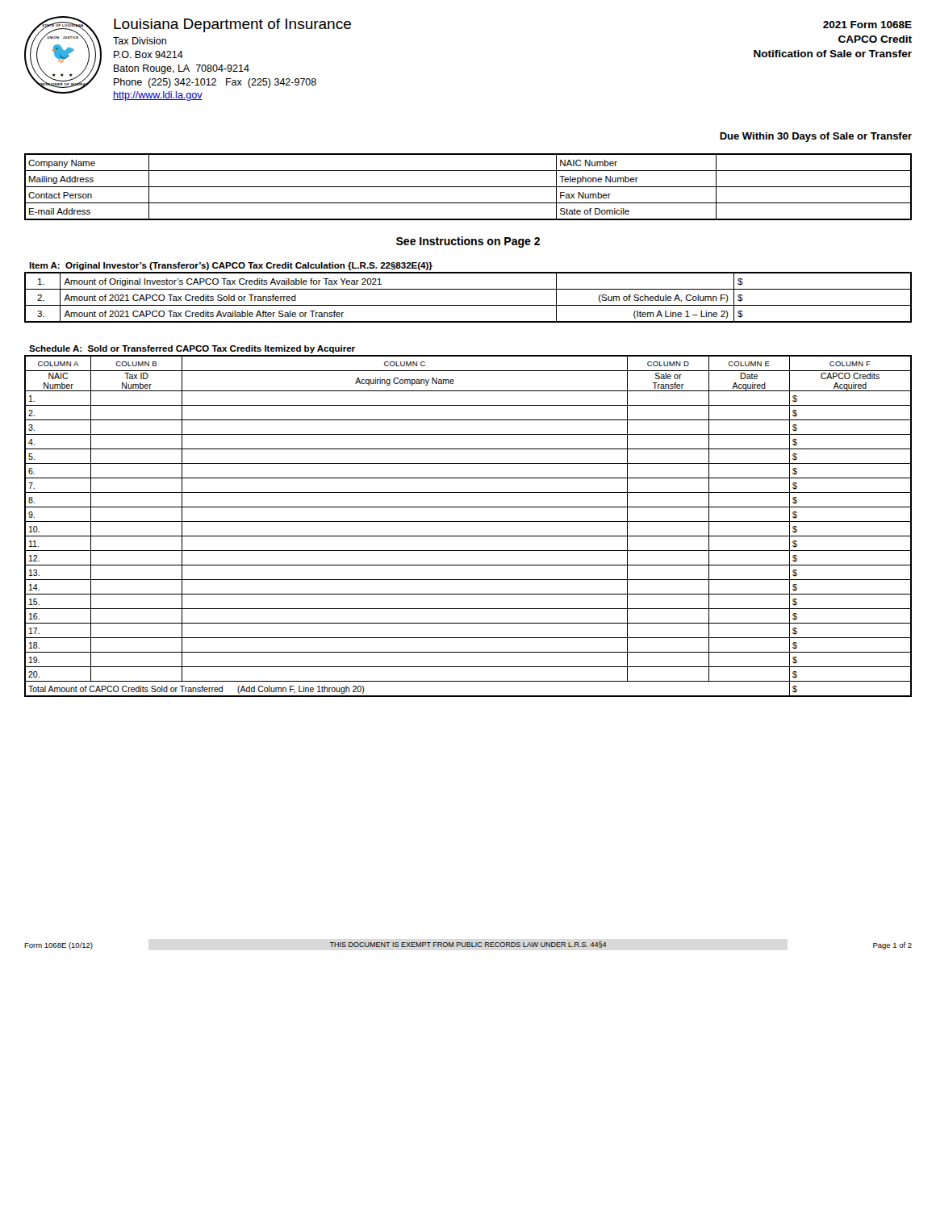STATE OF LOUISIANA
UNION JUSTICE
🐦
★ ★ ★
COMMISSIONER OF INSURANCE
Louisiana Department of Insurance
Tax Division
P.O. Box 94214
Baton Rouge, LA 70804-9214
Phone (225) 342-1012 Fax (225) 342-9708
http://www.ldi.la.gov
2021 Form 1068E
CAPCO Credit
Notification of Sale or Transfer
Due Within 30 Days of Sale or Transfer
| Company Name | | NAIC Number | |
| Mailing Address | | Telephone Number | |
| Contact Person | | Fax Number | |
| E-mail Address | | State of Domicile | |
See Instructions on Page 2
Item A: Original Investor’s (Transferor’s) CAPCO Tax Credit Calculation {L.R.S. 22§832E(4)}
| 1. | Amount of Original Investor’s CAPCO Tax Credits Available for Tax Year 2021 | | $ |
| 2. | Amount of 2021 CAPCO Tax Credits Sold or Transferred | (Sum of Schedule A, Column F) | $ |
| 3. | Amount of 2021 CAPCO Tax Credits Available After Sale or Transfer | (Item A Line 1 – Line 2) | $ |
Schedule A: Sold or Transferred CAPCO Tax Credits Itemized by Acquirer
| COLUMN A | COLUMN B | COLUMN C | COLUMN D | COLUMN E | COLUMN F |
| --- | --- | --- | --- | --- | --- |
| NAIC Number | Tax ID Number | Acquiring Company Name | Sale or Transfer | Date Acquired | CAPCO Credits Acquired |
| 1. | | | | | $ |
| 2. | | | | | $ |
| 3. | | | | | $ |
| 4. | | | | | $ |
| 5. | | | | | $ |
| 6. | | | | | $ |
| 7. | | | | | $ |
| 8. | | | | | $ |
| 9. | | | | | $ |
| 10. | | | | | $ |
| 11. | | | | | $ |
| 12. | | | | | $ |
| 13. | | | | | $ |
| 14. | | | | | $ |
| 15. | | | | | $ |
| 16. | | | | | $ |
| 17. | | | | | $ |
| 18. | | | | | $ |
| 19. | | | | | $ |
| 20. | | | | | $ |
| Total Amount of CAPCO Credits Sold or Transferred (Add Column F, Line 1through 20) | $ |
Form 1068E (10/12)
THIS DOCUMENT IS EXEMPT FROM PUBLIC RECORDS LAW UNDER L.R.S. 44§4
Page 1 of 2